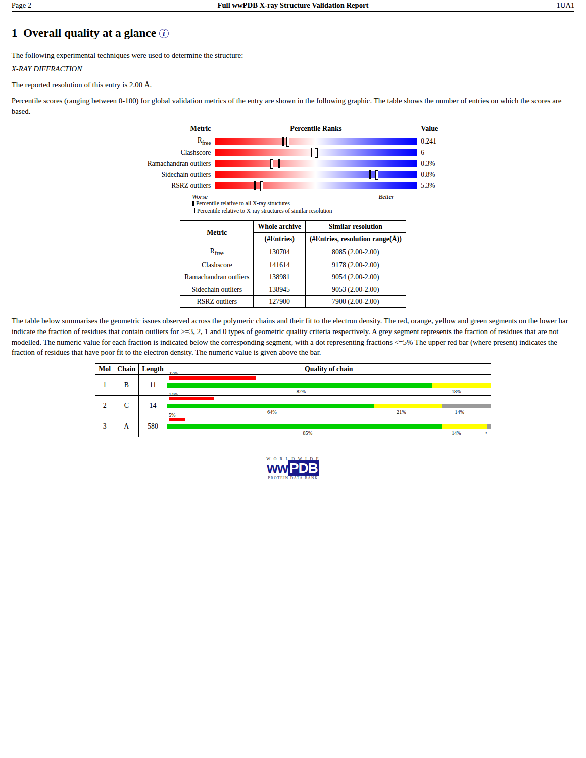Page 2
Full wwPDB X-ray Structure Validation Report
1UA1
1 Overall quality at a glance i
The following experimental techniques were used to determine the structure:
X-RAY DIFFRACTION
The reported resolution of this entry is 2.00 Å.
Percentile scores (ranging between 0-100) for global validation metrics of the entry are shown in the following graphic. The table shows the number of entries on which the scores are based.
| Metric | Percentile Ranks | Value |
| --- | --- | --- |
| R free | | 0.241 |
| Clashscore | | 6 |
| Ramachandran outliers | | 0.3% |
| Sidechain outliers | | 0.8% |
| RSRZ outliers | | 5.3% |
Worse Better
Percentile relative to all X-ray structures
Percentile relative to X-ray structures of similar resolution
| Metric | Whole archive | Similar resolution |
| --- | --- | --- |
| (#Entries) | (#Entries, resolution range(Å)) |
| R free | 130704 | 8085 (2.00-2.00) |
| Clashscore | 141614 | 9178 (2.00-2.00) |
| Ramachandran outliers | 138981 | 9054 (2.00-2.00) |
| Sidechain outliers | 138945 | 9053 (2.00-2.00) |
| RSRZ outliers | 127900 | 7900 (2.00-2.00) |
The table below summarises the geometric issues observed across the polymeric chains and their fit to the electron density. The red, orange, yellow and green segments on the lower bar indicate the fraction of residues that contain outliers for >=3, 2, 1 and 0 types of geometric quality criteria respectively. A grey segment represents the fraction of residues that are not modelled. The numeric value for each fraction is indicated below the corresponding segment, with a dot representing fractions <=5% The upper red bar (where present) indicates the fraction of residues that have poor fit to the electron density. The numeric value is given above the bar.
| Mol | Chain | Length | Quality of chain |
| --- | --- | --- | --- |
| 1 | B | 11 | 27% 82% 18% |
| 2 | C | 14 | 14% 64% 21% 14% |
| 3 | A | 580 | 5% 85% 14% • |
W O R L D W I D E
ww PDB
PROTEIN DATA BANK